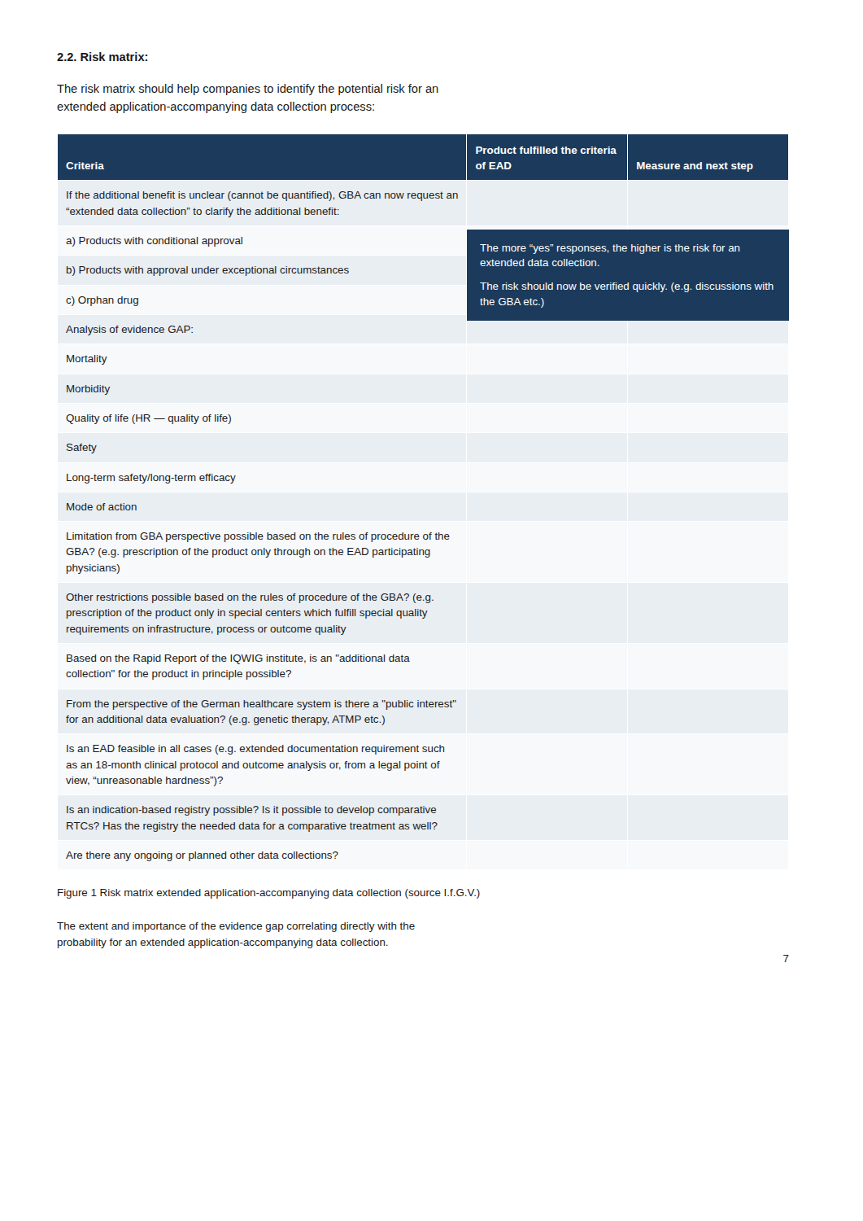2.2. Risk matrix:
The risk matrix should help companies to identify the potential risk for an
extended application-accompanying data collection process:
| Criteria | Product fulfilled the criteria of EAD | Measure and next step |
| --- | --- | --- |
| If the additional benefit is unclear (cannot be quantified), GBA can now request an “extended data collection” to clarify the additional benefit: | | |
| a) Products with conditional approval | | |
| b) Products with approval under exceptional circumstances | | |
| c) Orphan drug | | |
| Analysis of evidence GAP: | | |
| Mortality | | |
| Morbidity | | |
| Quality of life (HR — quality of life) | | |
| Safety | | |
| Long-term safety/long-term efficacy | | |
| Mode of action | | |
| Limitation from GBA perspective possible based on the rules of procedure of the GBA? (e.g. prescription of the product only through on the EAD participating physicians) | | |
| Other restrictions possible based on the rules of procedure of the GBA? (e.g. prescription of the product only in special centers which fulfill special quality requirements on infrastructure, process or outcome quality | | |
| Based on the Rapid Report of the IQWIG institute, is an "additional data collection" for the product in principle possible? | | |
| From the perspective of the German healthcare system is there a "public interest" for an additional data evaluation? (e.g. genetic therapy, ATMP etc.) | | |
| Is an EAD feasible in all cases (e.g. extended documentation requirement such as an 18-month clinical protocol and outcome analysis or, from a legal point of view, “unreasonable hardness”)? | | |
| Is an indication-based registry possible? Is it possible to develop comparative RTCs? Has the registry the needed data for a comparative treatment as well? | | |
| Are there any ongoing or planned other data collections? | | |
The more “yes” responses, the higher is the risk for an extended data collection.
The risk should now be verified quickly. (e.g. discussions with the GBA etc.)
Figure 1 Risk matrix extended application-accompanying data collection (source I.f.G.V.)
The extent and importance of the evidence gap correlating directly with the
probability for an extended application-accompanying data collection.
7